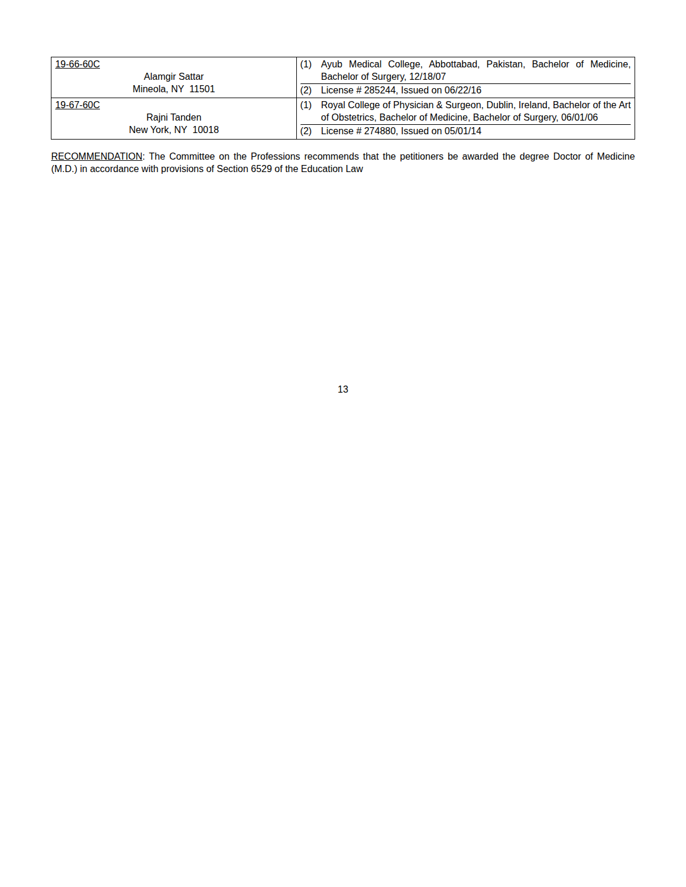| 19-66-60C Alamgir Sattar Mineola, NY 11501 | (1) Ayub Medical College, Abbottabad, Pakistan, Bachelor of Medicine, Bachelor of Surgery, 12/18/07 (2) License # 285244, Issued on 06/22/16 |
| 19-67-60C Rajni Tanden New York, NY 10018 | (1) Royal College of Physician & Surgeon, Dublin, Ireland, Bachelor of the Art of Obstetrics, Bachelor of Medicine, Bachelor of Surgery, 06/01/06 (2) License # 274880, Issued on 05/01/14 |
RECOMMENDATION: The Committee on the Professions recommends that the petitioners be awarded the degree Doctor of Medicine (M.D.) in accordance with provisions of Section 6529 of the Education Law
13